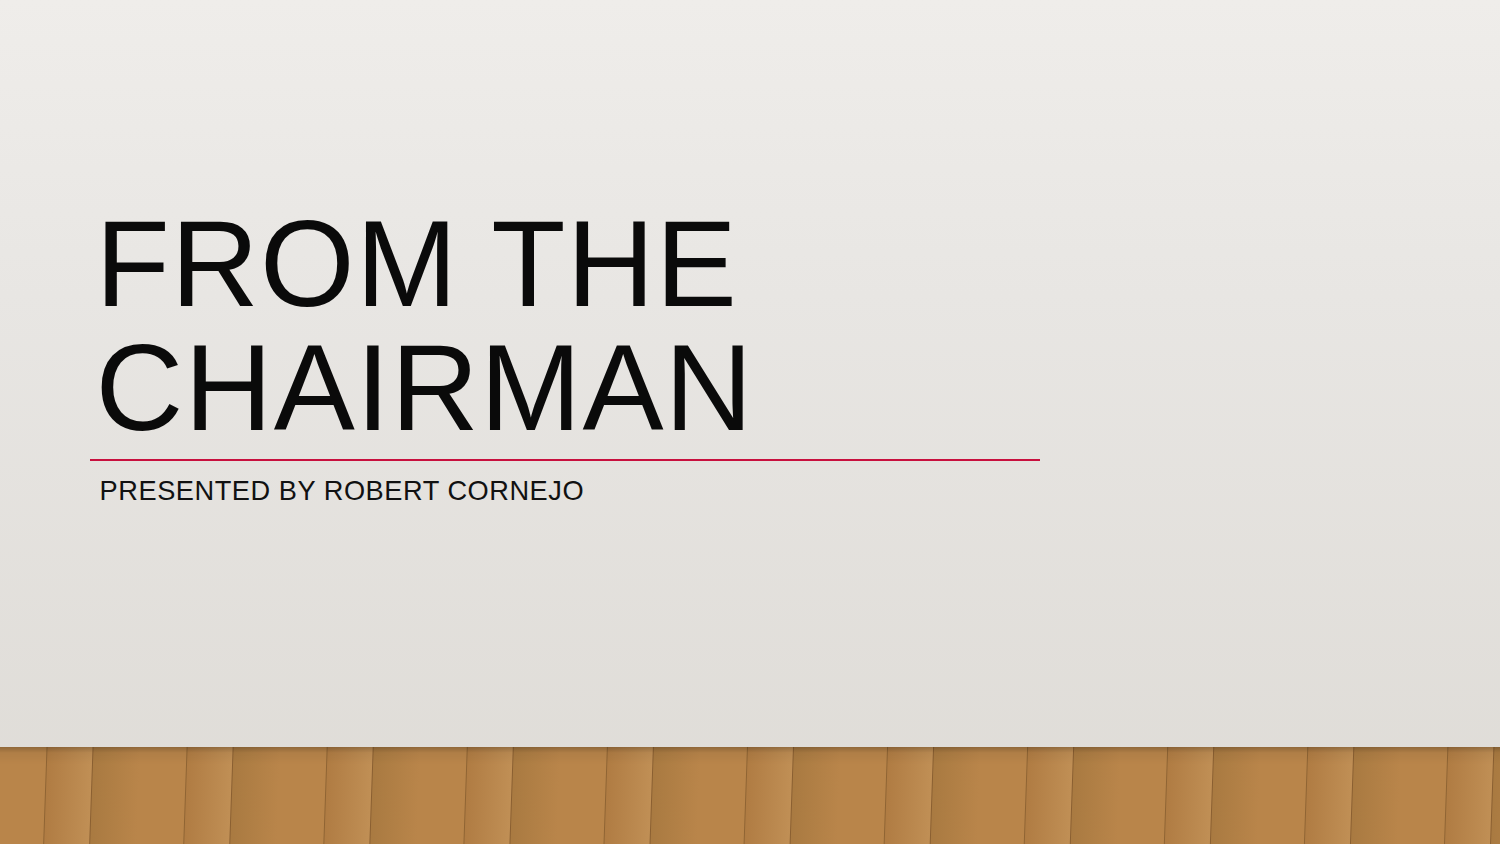From the Chairman
Presented by Robert Cornejo